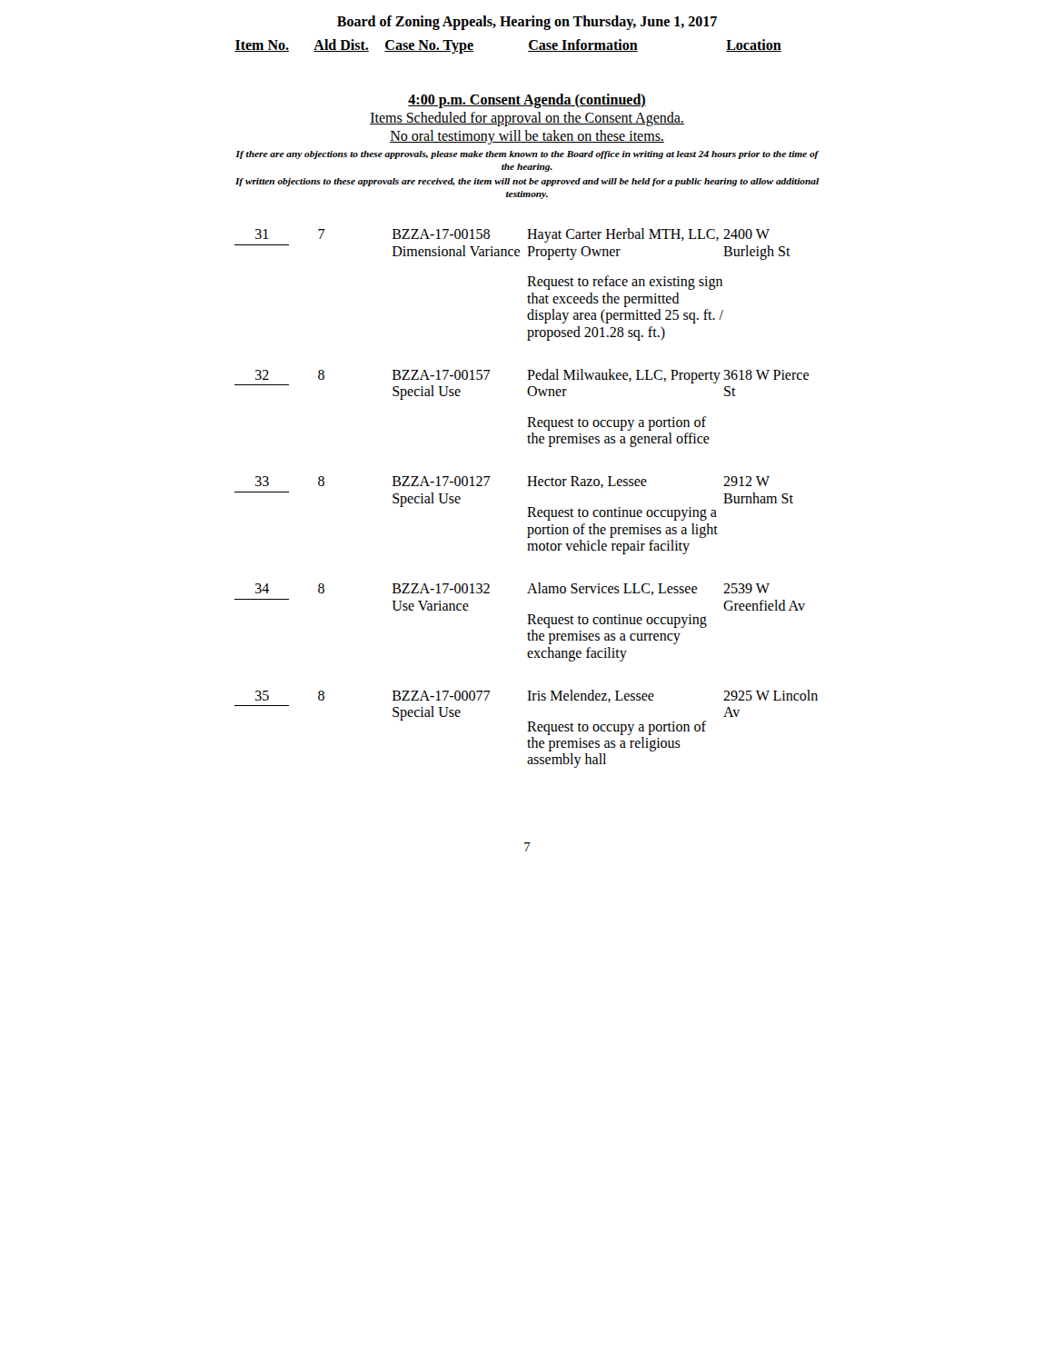Board of Zoning Appeals, Hearing on Thursday, June 1, 2017
| Item No. | Ald Dist. | Case No. Type | Case Information | Location |
4:00 p.m. Consent Agenda (continued)
Items Scheduled for approval on the Consent Agenda.
No oral testimony will be taken on these items.
If there are any objections to these approvals, please make them known to the Board office in writing at least 24 hours prior to the time of the hearing.
If written objections to these approvals are received, the item will not be approved and will be held for a public hearing to allow additional testimony.
| 31 | 7 | BZZA-17-00158 Dimensional Variance | Hayat Carter Herbal MTH, LLC, Property Owner Request to reface an existing sign that exceeds the permitted display area (permitted 25 sq. ft. / proposed 201.28 sq. ft.) | 2400 W Burleigh St |
| 32 | 8 | BZZA-17-00157 Special Use | Pedal Milwaukee, LLC, Property Owner Request to occupy a portion of the premises as a general office | 3618 W Pierce St |
| 33 | 8 | BZZA-17-00127 Special Use | Hector Razo, Lessee Request to continue occupying a portion of the premises as a light motor vehicle repair facility | 2912 W Burnham St |
| 34 | 8 | BZZA-17-00132 Use Variance | Alamo Services LLC, Lessee Request to continue occupying the premises as a currency exchange facility | 2539 W Greenfield Av |
| 35 | 8 | BZZA-17-00077 Special Use | Iris Melendez, Lessee Request to occupy a portion of the premises as a religious assembly hall | 2925 W Lincoln Av |
7